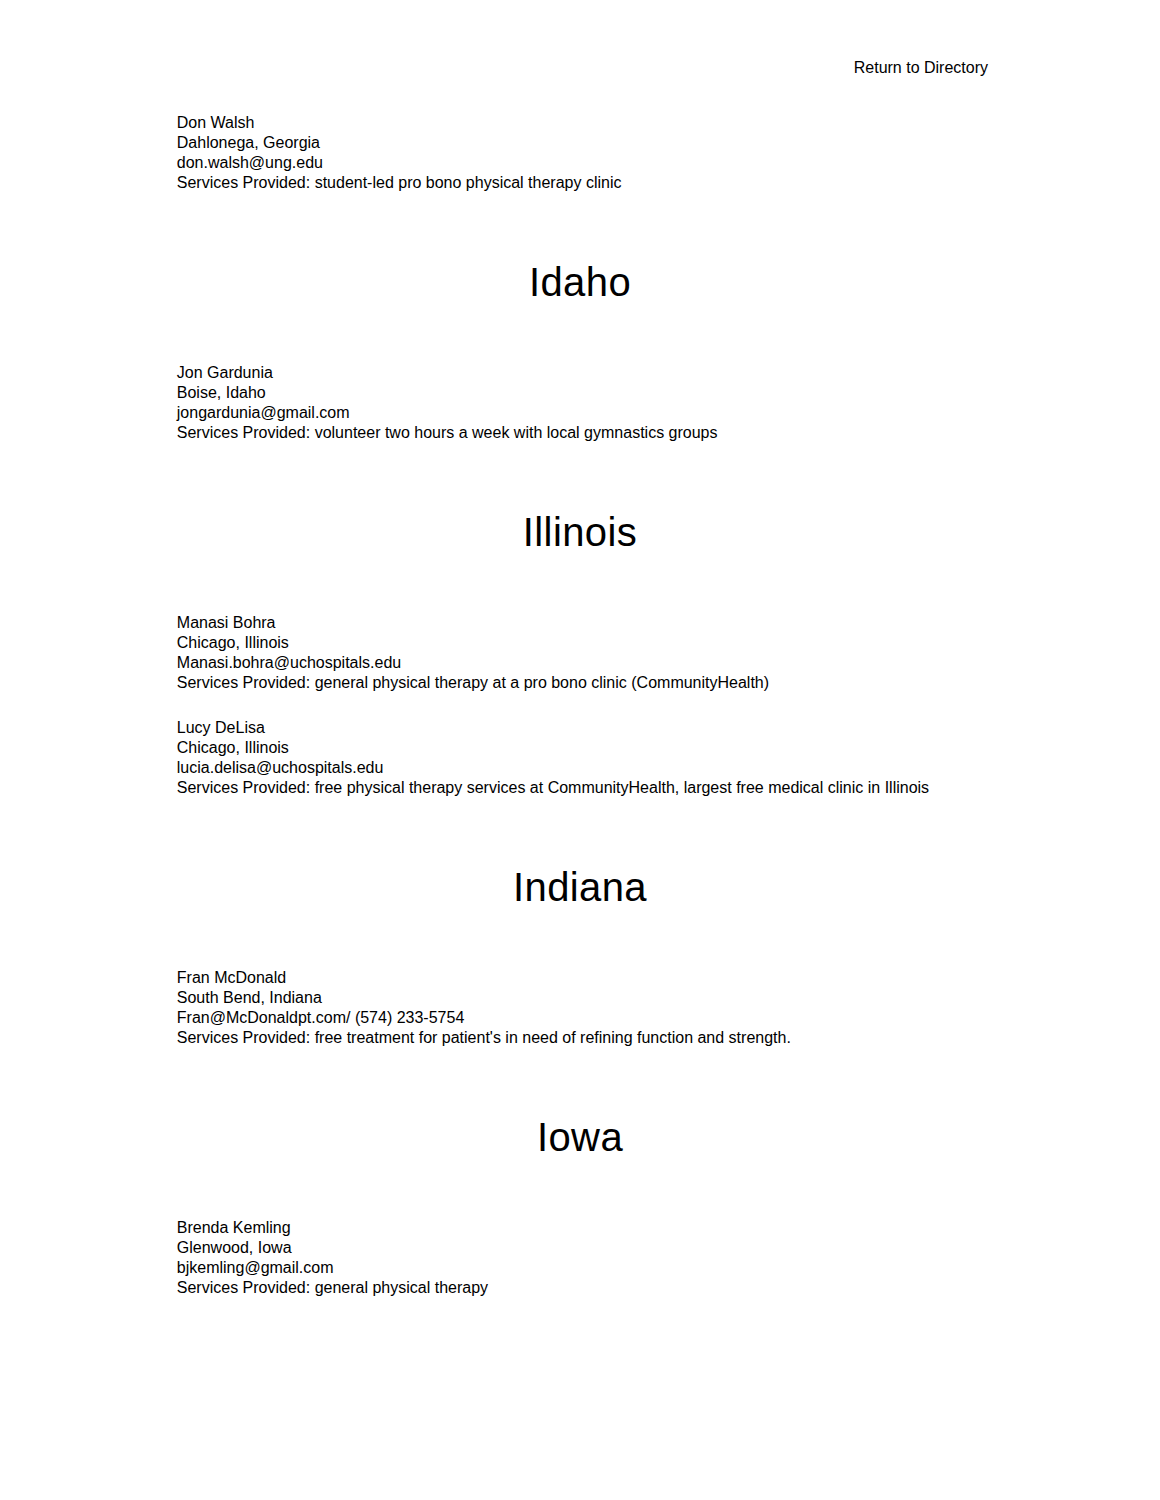Return to Directory
Don Walsh
Dahlonega, Georgia
don.walsh@ung.edu
Services Provided: student-led pro bono physical therapy clinic
Idaho
Jon Gardunia
Boise, Idaho
jongardunia@gmail.com
Services Provided: volunteer two hours a week with local gymnastics groups
Illinois
Manasi Bohra
Chicago, Illinois
Manasi.bohra@uchospitals.edu
Services Provided: general physical therapy at a pro bono clinic (CommunityHealth)
Lucy DeLisa
Chicago, Illinois
lucia.delisa@uchospitals.edu
Services Provided: free physical therapy services at CommunityHealth, largest free medical clinic in Illinois
Indiana
Fran McDonald
South Bend, Indiana
Fran@McDonaldpt.com/ (574) 233-5754
Services Provided: free treatment for patient's in need of refining function and strength.
Iowa
Brenda Kemling
Glenwood, Iowa
bjkemling@gmail.com
Services Provided: general physical therapy